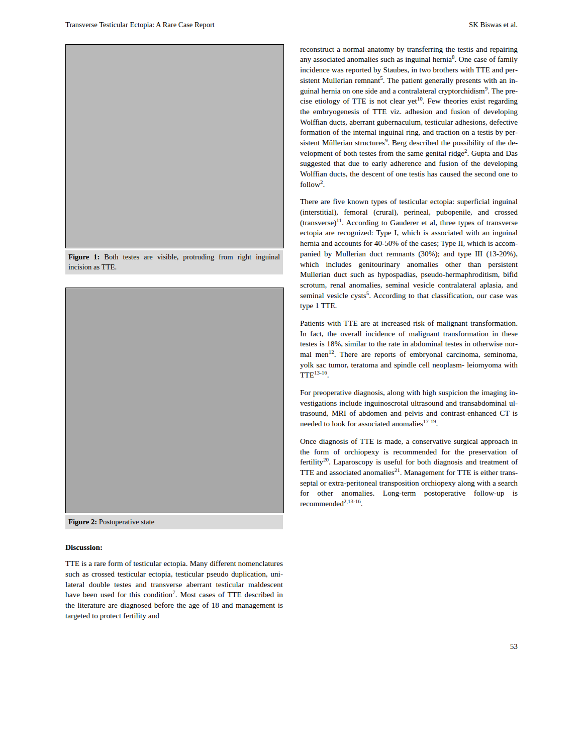Transverse Testicular Ectopia: A Rare Case Report SK Biswas et al.
Figure 1: Both testes are visible, protruding from right inguinal incision as TTE.
Figure 2: Postoperative state
Discussion:
TTE is a rare form of testicular ectopia. Many different nomenclatures such as crossed testicular ectopia, testicular pseudo duplication, unilateral double testes and transverse aberrant testicular maldescent have been used for this condition7. Most cases of TTE described in the literature are diagnosed before the age of 18 and management is targeted to protect fertility and
reconstruct a normal anatomy by transferring the testis and repairing any associated anomalies such as inguinal hernia8. One case of family incidence was reported by Staubes, in two brothers with TTE and persistent Mullerian remnant5. The patient generally presents with an inguinal hernia on one side and a contralateral cryptorchidism9. The precise etiology of TTE is not clear yet10. Few theories exist regarding the embryogenesis of TTE viz. adhesion and fusion of developing Wolffian ducts, aberrant gubernaculum, testicular adhesions, defective formation of the internal inguinal ring, and traction on a testis by persistent Müllerian structures9. Berg described the possibility of the development of both testes from the same genital ridge2. Gupta and Das suggested that due to early adherence and fusion of the developing Wolffian ducts, the descent of one testis has caused the second one to follow2.
There are five known types of testicular ectopia: superficial inguinal (interstitial), femoral (crural), perineal, pubopenile, and crossed (transverse)11. According to Gauderer et al, three types of transverse ectopia are recognized: Type I, which is associated with an inguinal hernia and accounts for 40-50% of the cases; Type II, which is accompanied by Mullerian duct remnants (30%); and type III (13-20%), which includes genitourinary anomalies other than persistent Mullerian duct such as hypospadias, pseudo-hermaphroditism, bifid scrotum, renal anomalies, seminal vesicle contralateral aplasia, and seminal vesicle cysts5. According to that classification, our case was type 1 TTE.
Patients with TTE are at increased risk of malignant transformation. In fact, the overall incidence of malignant transformation in these testes is 18%, similar to the rate in abdominal testes in otherwise normal men12. There are reports of embryonal carcinoma, seminoma, yolk sac tumor, teratoma and spindle cell neoplasm- leiomyoma with TTE13-16.
For preoperative diagnosis, along with high suspicion the imaging investigations include inguinoscrotal ultrasound and transabdominal ultrasound, MRI of abdomen and pelvis and contrast-enhanced CT is needed to look for associated anomalies17-19.
Once diagnosis of TTE is made, a conservative surgical approach in the form of orchiopexy is recommended for the preservation of fertility20. Laparoscopy is useful for both diagnosis and treatment of TTE and associated anomalies21. Management for TTE is either trans-septal or extra-peritoneal transposition orchiopexy along with a search for other anomalies. Long-term postoperative follow-up is recommended2,13-16.
53